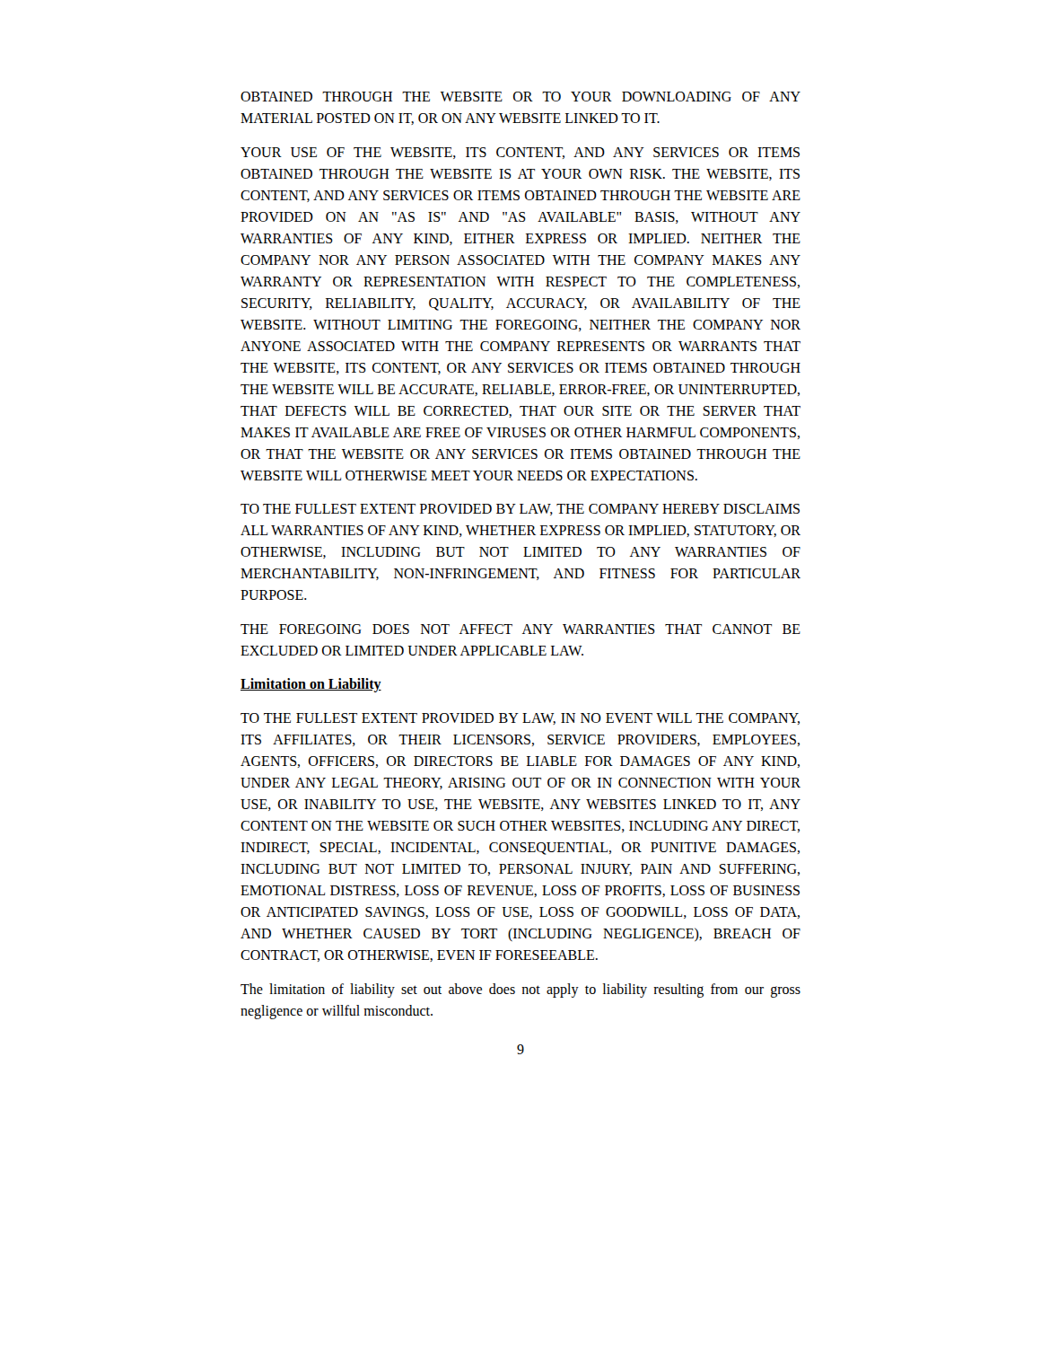Obtained through the website or to your downloading of any material posted on it, or on any website linked to it.
Your use of the website, its content, and any services or items obtained through the website is at your own risk. The website, its content, and any services or items obtained through the website are provided on an "as is" and "as available" basis, without any warranties of any kind, either express or implied. Neither the company nor any person associated with the company makes any warranty or representation with respect to the completeness, security, reliability, quality, accuracy, or availability of the website. Without limiting the foregoing, neither the company nor anyone associated with the company represents or warrants that the website, its content, or any services or items obtained through the website will be accurate, reliable, error-free, or uninterrupted, that defects will be corrected, that our site or the server that makes it available are free of viruses or other harmful components, or that the website or any services or items obtained through the website will otherwise meet your needs or expectations.
To the fullest extent provided by law, the company hereby disclaims all warranties of any kind, whether express or implied, statutory, or otherwise, including but not limited to any warranties of merchantability, non-infringement, and fitness for particular purpose.
The foregoing does not affect any warranties that cannot be excluded or limited under applicable law.
Limitation on Liability
To the fullest extent provided by law, in no event will the company, its affiliates, or their licensors, service providers, employees, agents, officers, or directors be liable for damages of any kind, under any legal theory, arising out of or in connection with your use, or inability to use, the website, any websites linked to it, any content on the website or such other websites, including any direct, indirect, special, incidental, consequential, or punitive damages, including but not limited to, personal injury, pain and suffering, emotional distress, loss of revenue, loss of profits, loss of business or anticipated savings, loss of use, loss of goodwill, loss of data, and whether caused by tort (including negligence), breach of contract, or otherwise, even if foreseeable.
The limitation of liability set out above does not apply to liability resulting from our gross negligence or willful misconduct.
9